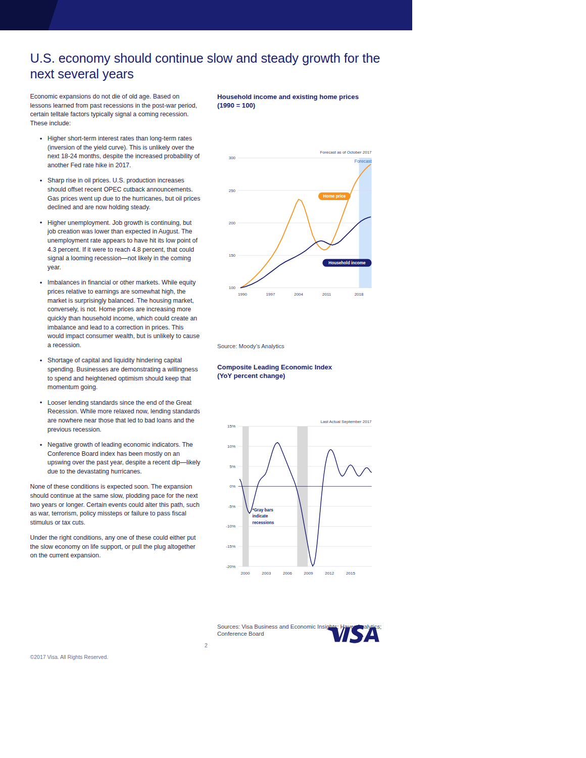U.S. economy should continue slow and steady growth for the next several years
Economic expansions do not die of old age. Based on lessons learned from past recessions in the post-war period, certain telltale factors typically signal a coming recession. These include:
Higher short-term interest rates than long-term rates (inversion of the yield curve). This is unlikely over the next 18-24 months, despite the increased probability of another Fed rate hike in 2017.
Sharp rise in oil prices. U.S. production increases should offset recent OPEC cutback announcements. Gas prices went up due to the hurricanes, but oil prices declined and are now holding steady.
Higher unemployment. Job growth is continuing, but job creation was lower than expected in August. The unemployment rate appears to have hit its low point of 4.3 percent. If it were to reach 4.8 percent, that could signal a looming recession—not likely in the coming year.
Imbalances in financial or other markets. While equity prices relative to earnings are somewhat high, the market is surprisingly balanced. The housing market, conversely, is not. Home prices are increasing more quickly than household income, which could create an imbalance and lead to a correction in prices. This would impact consumer wealth, but is unlikely to cause a recession.
Shortage of capital and liquidity hindering capital spending. Businesses are demonstrating a willingness to spend and heightened optimism should keep that momentum going.
Looser lending standards since the end of the Great Recession. While more relaxed now, lending standards are nowhere near those that led to bad loans and the previous recession.
Negative growth of leading economic indicators. The Conference Board index has been mostly on an upswing over the past year, despite a recent dip—likely due to the devastating hurricanes.
None of these conditions is expected soon. The expansion should continue at the same slow, plodding pace for the next two years or longer. Certain events could alter this path, such as war, terrorism, policy missteps or failure to pass fiscal stimulus or tax cuts.
Under the right conditions, any one of these could either put the slow economy on life support, or pull the plug altogether on the current expansion.
Household income and existing home prices
(1990 = 100)
100 150 200 250 300 1990 1997 2004 2011 2018 Forecast as of October 2017 Forecast Home price Household income
Source: Moody’s Analytics
Composite Leading Economic Index
(YoY percent change)
15% 10% 5% 0% -5% -10% -15% -20% 2000 2003 2006 2009 2012 2015 Last Actual September 2017 *Gray bars indicate recessions
Sources: Visa Business and Economic Insights; Haver Analytics; Conference Board
2
©2017 Visa. All Rights Reserved.